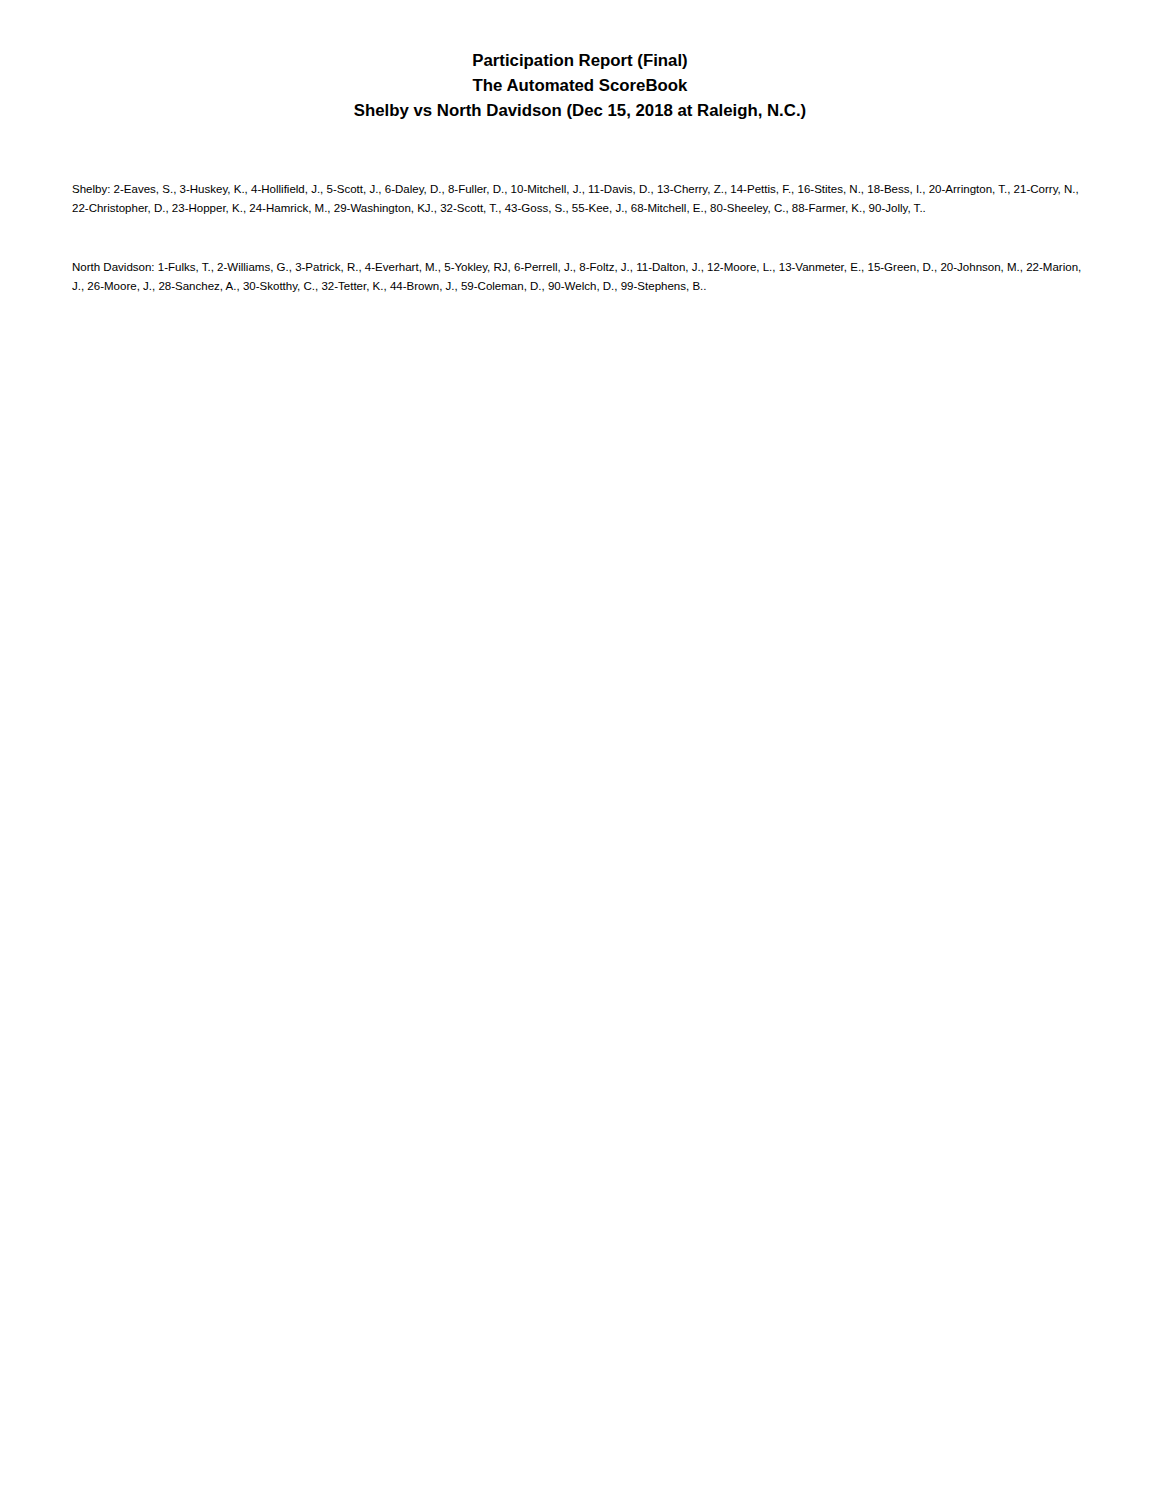Participation Report (Final)
The Automated ScoreBook
Shelby vs North Davidson (Dec 15, 2018 at Raleigh, N.C.)
Shelby: 2-Eaves, S., 3-Huskey, K., 4-Hollifield, J., 5-Scott, J., 6-Daley, D., 8-Fuller, D., 10-Mitchell, J., 11-Davis, D., 13-Cherry, Z., 14-Pettis, F., 16-Stites, N., 18-Bess, I., 20-Arrington, T., 21-Corry, N., 22-Christopher, D., 23-Hopper, K., 24-Hamrick, M., 29-Washington, KJ., 32-Scott, T., 43-Goss, S., 55-Kee, J., 68-Mitchell, E., 80-Sheeley, C., 88-Farmer, K., 90-Jolly, T..
North Davidson: 1-Fulks, T., 2-Williams, G., 3-Patrick, R., 4-Everhart, M., 5-Yokley, RJ, 6-Perrell, J., 8-Foltz, J., 11-Dalton, J., 12-Moore, L., 13-Vanmeter, E., 15-Green, D., 20-Johnson, M., 22-Marion, J., 26-Moore, J., 28-Sanchez, A., 30-Skotthy, C., 32-Tetter, K., 44-Brown, J., 59-Coleman, D., 90-Welch, D., 99-Stephens, B..